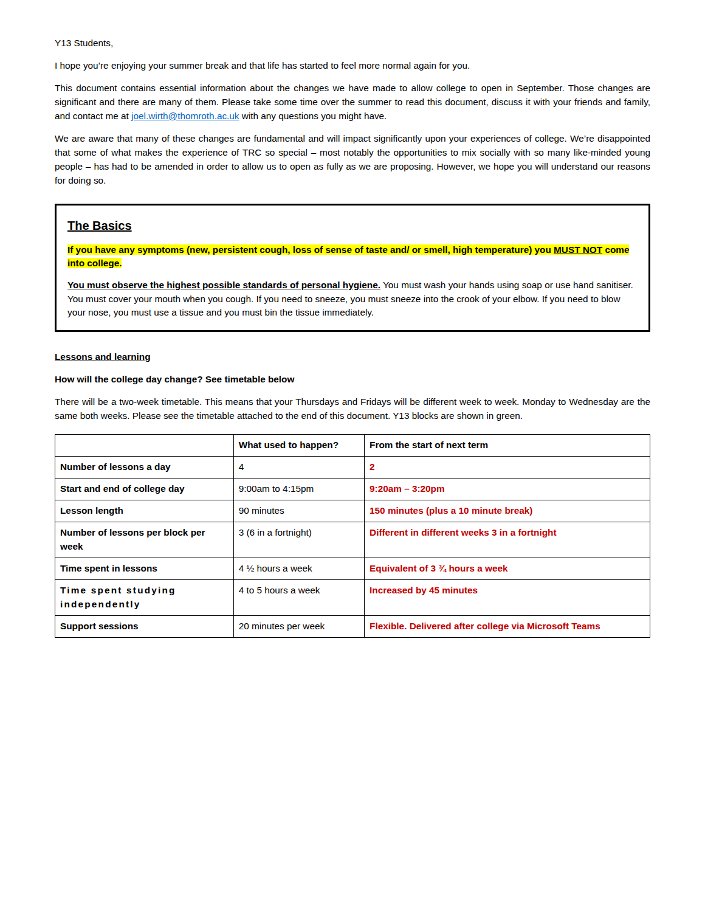Y13 Students,
I hope you’re enjoying your summer break and that life has started to feel more normal again for you.
This document contains essential information about the changes we have made to allow college to open in September. Those changes are significant and there are many of them. Please take some time over the summer to read this document, discuss it with your friends and family, and contact me at joel.wirth@thomroth.ac.uk with any questions you might have.
We are aware that many of these changes are fundamental and will impact significantly upon your experiences of college. We’re disappointed that some of what makes the experience of TRC so special – most notably the opportunities to mix socially with so many like-minded young people – has had to be amended in order to allow us to open as fully as we are proposing. However, we hope you will understand our reasons for doing so.
The Basics
If you have any symptoms (new, persistent cough, loss of sense of taste and/ or smell, high temperature) you MUST NOT come into college.
You must observe the highest possible standards of personal hygiene. You must wash your hands using soap or use hand sanitiser. You must cover your mouth when you cough. If you need to sneeze, you must sneeze into the crook of your elbow. If you need to blow your nose, you must use a tissue and you must bin the tissue immediately.
Lessons and learning
How will the college day change? See timetable below
There will be a two-week timetable. This means that your Thursdays and Fridays will be different week to week. Monday to Wednesday are the same both weeks. Please see the timetable attached to the end of this document. Y13 blocks are shown in green.
| | What used to happen? | From the start of next term |
| --- | --- | --- |
| Number of lessons a day | 4 | 2 |
| Start and end of college day | 9:00am to 4:15pm | 9:20am – 3:20pm |
| Lesson length | 90 minutes | 150 minutes (plus a 10 minute break) |
| Number of lessons per block per week | 3 (6 in a fortnight) | Different in different weeks 3 in a fortnight |
| Time spent in lessons | 4 ½ hours a week | Equivalent of 3 ¾ hours a week |
| Time spent studying independently | 4 to 5 hours a week | Increased by 45 minutes |
| Support sessions | 20 minutes per week | Flexible. Delivered after college via Microsoft Teams |